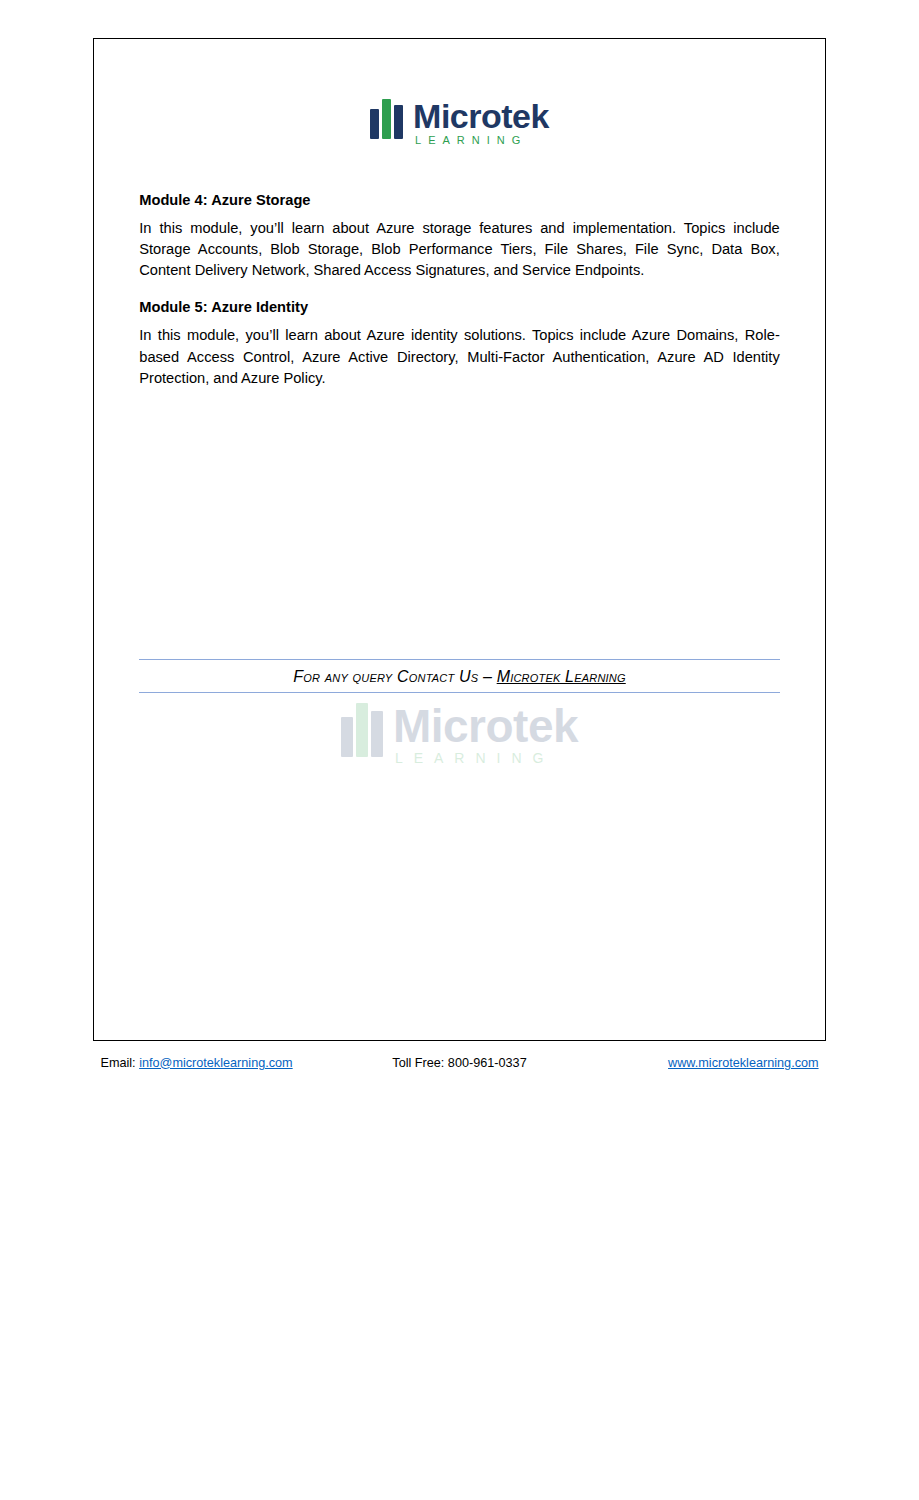Microtek
LEARNING
Module 4: Azure Storage
In this module, you’ll learn about Azure storage features and implementation. Topics include Storage Accounts, Blob Storage, Blob Performance Tiers, File Shares, File Sync, Data Box, Content Delivery Network, Shared Access Signatures, and Service Endpoints.
Module 5: Azure Identity
In this module, you’ll learn about Azure identity solutions. Topics include Azure Domains, Role-based Access Control, Azure Active Directory, Multi-Factor Authentication, Azure AD Identity Protection, and Azure Policy.
For any query Contact Us – Microtek Learning
Microtek
LEARNING
Email: info@microteklearning.com
Toll Free: 800-961-0337
www.microteklearning.com